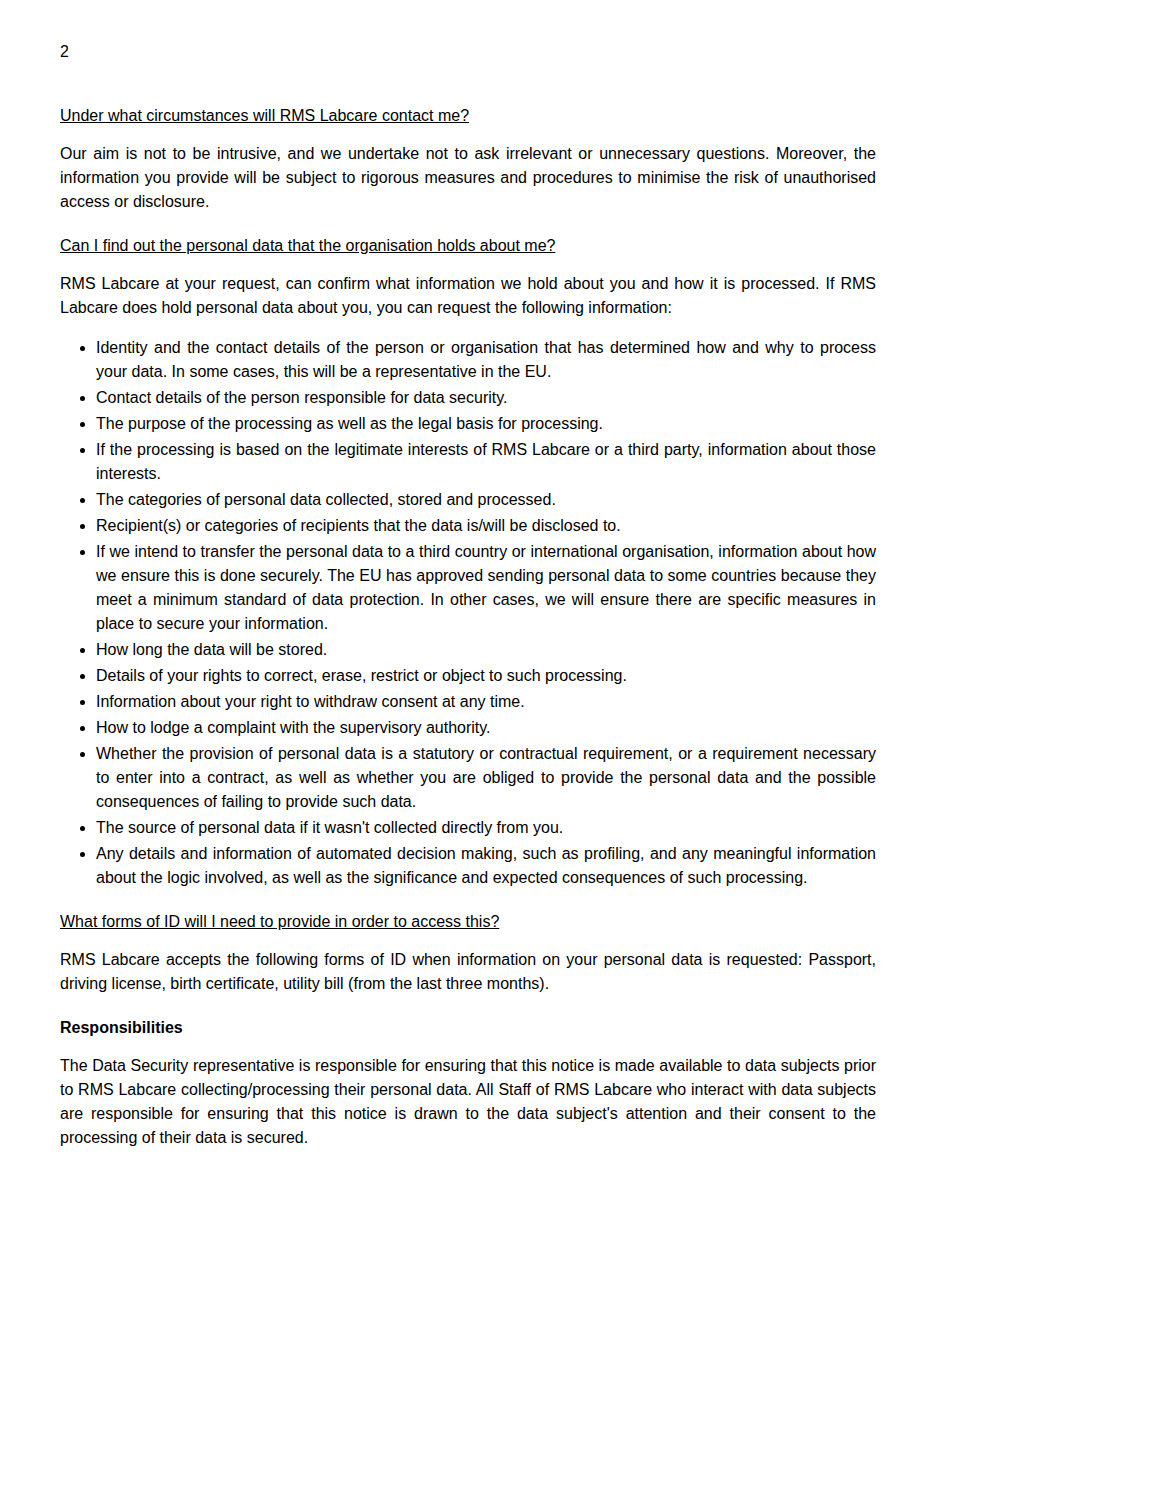2
Under what circumstances will RMS Labcare contact me?
Our aim is not to be intrusive, and we undertake not to ask irrelevant or unnecessary questions. Moreover, the information you provide will be subject to rigorous measures and procedures to minimise the risk of unauthorised access or disclosure.
Can I find out the personal data that the organisation holds about me?
RMS Labcare at your request, can confirm what information we hold about you and how it is processed. If RMS Labcare does hold personal data about you, you can request the following information:
Identity and the contact details of the person or organisation that has determined how and why to process your data. In some cases, this will be a representative in the EU.
Contact details of the person responsible for data security.
The purpose of the processing as well as the legal basis for processing.
If the processing is based on the legitimate interests of RMS Labcare or a third party, information about those interests.
The categories of personal data collected, stored and processed.
Recipient(s) or categories of recipients that the data is/will be disclosed to.
If we intend to transfer the personal data to a third country or international organisation, information about how we ensure this is done securely. The EU has approved sending personal data to some countries because they meet a minimum standard of data protection. In other cases, we will ensure there are specific measures in place to secure your information.
How long the data will be stored.
Details of your rights to correct, erase, restrict or object to such processing.
Information about your right to withdraw consent at any time.
How to lodge a complaint with the supervisory authority.
Whether the provision of personal data is a statutory or contractual requirement, or a requirement necessary to enter into a contract, as well as whether you are obliged to provide the personal data and the possible consequences of failing to provide such data.
The source of personal data if it wasn't collected directly from you.
Any details and information of automated decision making, such as profiling, and any meaningful information about the logic involved, as well as the significance and expected consequences of such processing.
What forms of ID will I need to provide in order to access this?
RMS Labcare accepts the following forms of ID when information on your personal data is requested: Passport, driving license, birth certificate, utility bill (from the last three months).
Responsibilities
The Data Security representative is responsible for ensuring that this notice is made available to data subjects prior to RMS Labcare collecting/processing their personal data. All Staff of RMS Labcare who interact with data subjects are responsible for ensuring that this notice is drawn to the data subject's attention and their consent to the processing of their data is secured.